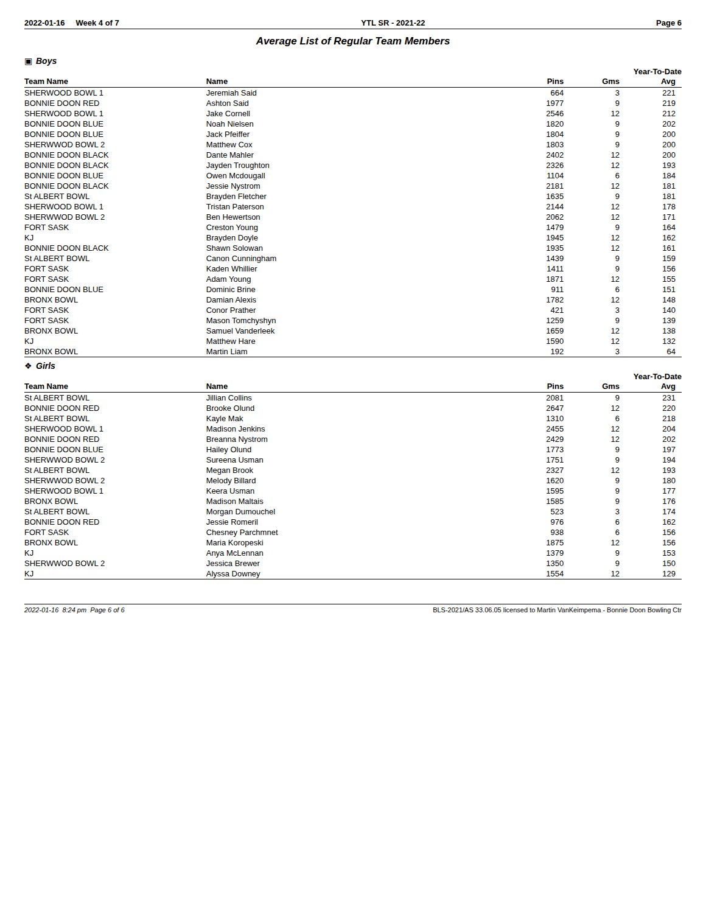2022-01-16 Week 4 of 7
YTL SR - 2021-22
Page 6
Average List of Regular Team Members
▣Boys
| | | | Year-To-Date |
| --- | --- | --- | --- |
| Team Name | Name | Pins | Gms | Avg |
| SHERWOOD BOWL 1 | Jeremiah Said | 664 | 3 | 221 |
| BONNIE DOON RED | Ashton Said | 1977 | 9 | 219 |
| SHERWOOD BOWL 1 | Jake Cornell | 2546 | 12 | 212 |
| BONNIE DOON BLUE | Noah Nielsen | 1820 | 9 | 202 |
| BONNIE DOON BLUE | Jack Pfeiffer | 1804 | 9 | 200 |
| SHERWWOD BOWL 2 | Matthew Cox | 1803 | 9 | 200 |
| BONNIE DOON BLACK | Dante Mahler | 2402 | 12 | 200 |
| BONNIE DOON BLACK | Jayden Troughton | 2326 | 12 | 193 |
| BONNIE DOON BLUE | Owen Mcdougall | 1104 | 6 | 184 |
| BONNIE DOON BLACK | Jessie Nystrom | 2181 | 12 | 181 |
| St ALBERT BOWL | Brayden Fletcher | 1635 | 9 | 181 |
| SHERWOOD BOWL 1 | Tristan Paterson | 2144 | 12 | 178 |
| SHERWWOD BOWL 2 | Ben Hewertson | 2062 | 12 | 171 |
| FORT SASK | Creston Young | 1479 | 9 | 164 |
| KJ | Brayden Doyle | 1945 | 12 | 162 |
| BONNIE DOON BLACK | Shawn Solowan | 1935 | 12 | 161 |
| St ALBERT BOWL | Canon Cunningham | 1439 | 9 | 159 |
| FORT SASK | Kaden Whillier | 1411 | 9 | 156 |
| FORT SASK | Adam Young | 1871 | 12 | 155 |
| BONNIE DOON BLUE | Dominic Brine | 911 | 6 | 151 |
| BRONX BOWL | Damian Alexis | 1782 | 12 | 148 |
| FORT SASK | Conor Prather | 421 | 3 | 140 |
| FORT SASK | Mason Tomchyshyn | 1259 | 9 | 139 |
| BRONX BOWL | Samuel Vanderleek | 1659 | 12 | 138 |
| KJ | Matthew Hare | 1590 | 12 | 132 |
| BRONX BOWL | Martin Liam | 192 | 3 | 64 |
❖Girls
| | | | Year-To-Date |
| --- | --- | --- | --- |
| Team Name | Name | Pins | Gms | Avg |
| St ALBERT BOWL | Jillian Collins | 2081 | 9 | 231 |
| BONNIE DOON RED | Brooke Olund | 2647 | 12 | 220 |
| St ALBERT BOWL | Kayle Mak | 1310 | 6 | 218 |
| SHERWOOD BOWL 1 | Madison Jenkins | 2455 | 12 | 204 |
| BONNIE DOON RED | Breanna Nystrom | 2429 | 12 | 202 |
| BONNIE DOON BLUE | Hailey Olund | 1773 | 9 | 197 |
| SHERWWOD BOWL 2 | Sureena Usman | 1751 | 9 | 194 |
| St ALBERT BOWL | Megan Brook | 2327 | 12 | 193 |
| SHERWWOD BOWL 2 | Melody Billard | 1620 | 9 | 180 |
| SHERWOOD BOWL 1 | Keera Usman | 1595 | 9 | 177 |
| BRONX BOWL | Madison Maltais | 1585 | 9 | 176 |
| St ALBERT BOWL | Morgan Dumouchel | 523 | 3 | 174 |
| BONNIE DOON RED | Jessie Romeril | 976 | 6 | 162 |
| FORT SASK | Chesney Parchmnet | 938 | 6 | 156 |
| BRONX BOWL | Maria Koropeski | 1875 | 12 | 156 |
| KJ | Anya McLennan | 1379 | 9 | 153 |
| SHERWWOD BOWL 2 | Jessica Brewer | 1350 | 9 | 150 |
| KJ | Alyssa Downey | 1554 | 12 | 129 |
2022-01-16 8:24 pm Page 6 of 6
BLS-2021/AS 33.06.05 licensed to Martin VanKeimpema - Bonnie Doon Bowling Ctr